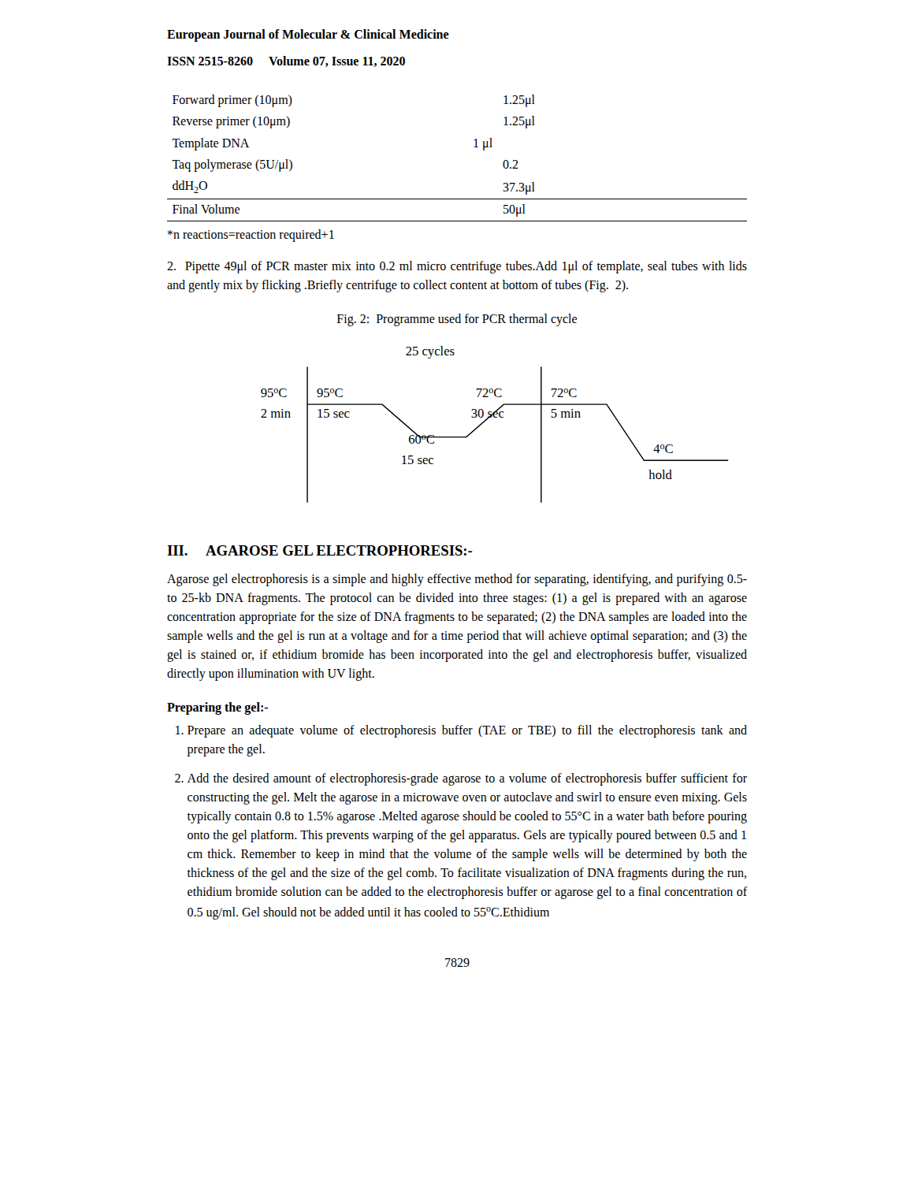European Journal of Molecular & Clinical Medicine
ISSN 2515-8260 Volume 07, Issue 11, 2020
| Forward primer (10μm) | | 1.25μl |
| Reverse primer (10μm) | | 1.25μl |
| Template DNA | 1 μl | |
| Taq polymerase (5U/μl) | | 0.2 |
| ddH 2 O | | 37.3μl |
| Final Volume | | 50μl |
*n reactions=reaction required+1
2. Pipette 49μl of PCR master mix into 0.2 ml micro centrifuge tubes.Add 1μl of template, seal tubes with lids and gently mix by flicking .Briefly centrifuge to collect content at bottom of tubes (Fig. 2).
Fig. 2: Programme used for PCR thermal cycle
25 cycles 95oC 2 min 95oC 15 sec 60oC 15 sec 72oC 30 sec 72oC 5 min 4oC hold
III. AGAROSE GEL ELECTROPHORESIS:-
Agarose gel electrophoresis is a simple and highly effective method for separating, identifying, and purifying 0.5- to 25-kb DNA fragments. The protocol can be divided into three stages: (1) a gel is prepared with an agarose concentration appropriate for the size of DNA fragments to be separated; (2) the DNA samples are loaded into the sample wells and the gel is run at a voltage and for a time period that will achieve optimal separation; and (3) the gel is stained or, if ethidium bromide has been incorporated into the gel and electrophoresis buffer, visualized directly upon illumination with UV light.
Preparing the gel:-
Prepare an adequate volume of electrophoresis buffer (TAE or TBE) to fill the electrophoresis tank and prepare the gel.
Add the desired amount of electrophoresis-grade agarose to a volume of electrophoresis buffer sufficient for constructing the gel. Melt the agarose in a microwave oven or autoclave and swirl to ensure even mixing. Gels typically contain 0.8 to 1.5% agarose .Melted agarose should be cooled to 55°C in a water bath before pouring onto the gel platform. This prevents warping of the gel apparatus. Gels are typically poured between 0.5 and 1 cm thick. Remember to keep in mind that the volume of the sample wells will be determined by both the thickness of the gel and the size of the gel comb. To facilitate visualization of DNA fragments during the run, ethidium bromide solution can be added to the electrophoresis buffer or agarose gel to a final concentration of 0.5 ug/ml. Gel should not be added until it has cooled to 55oC.Ethidium
7829